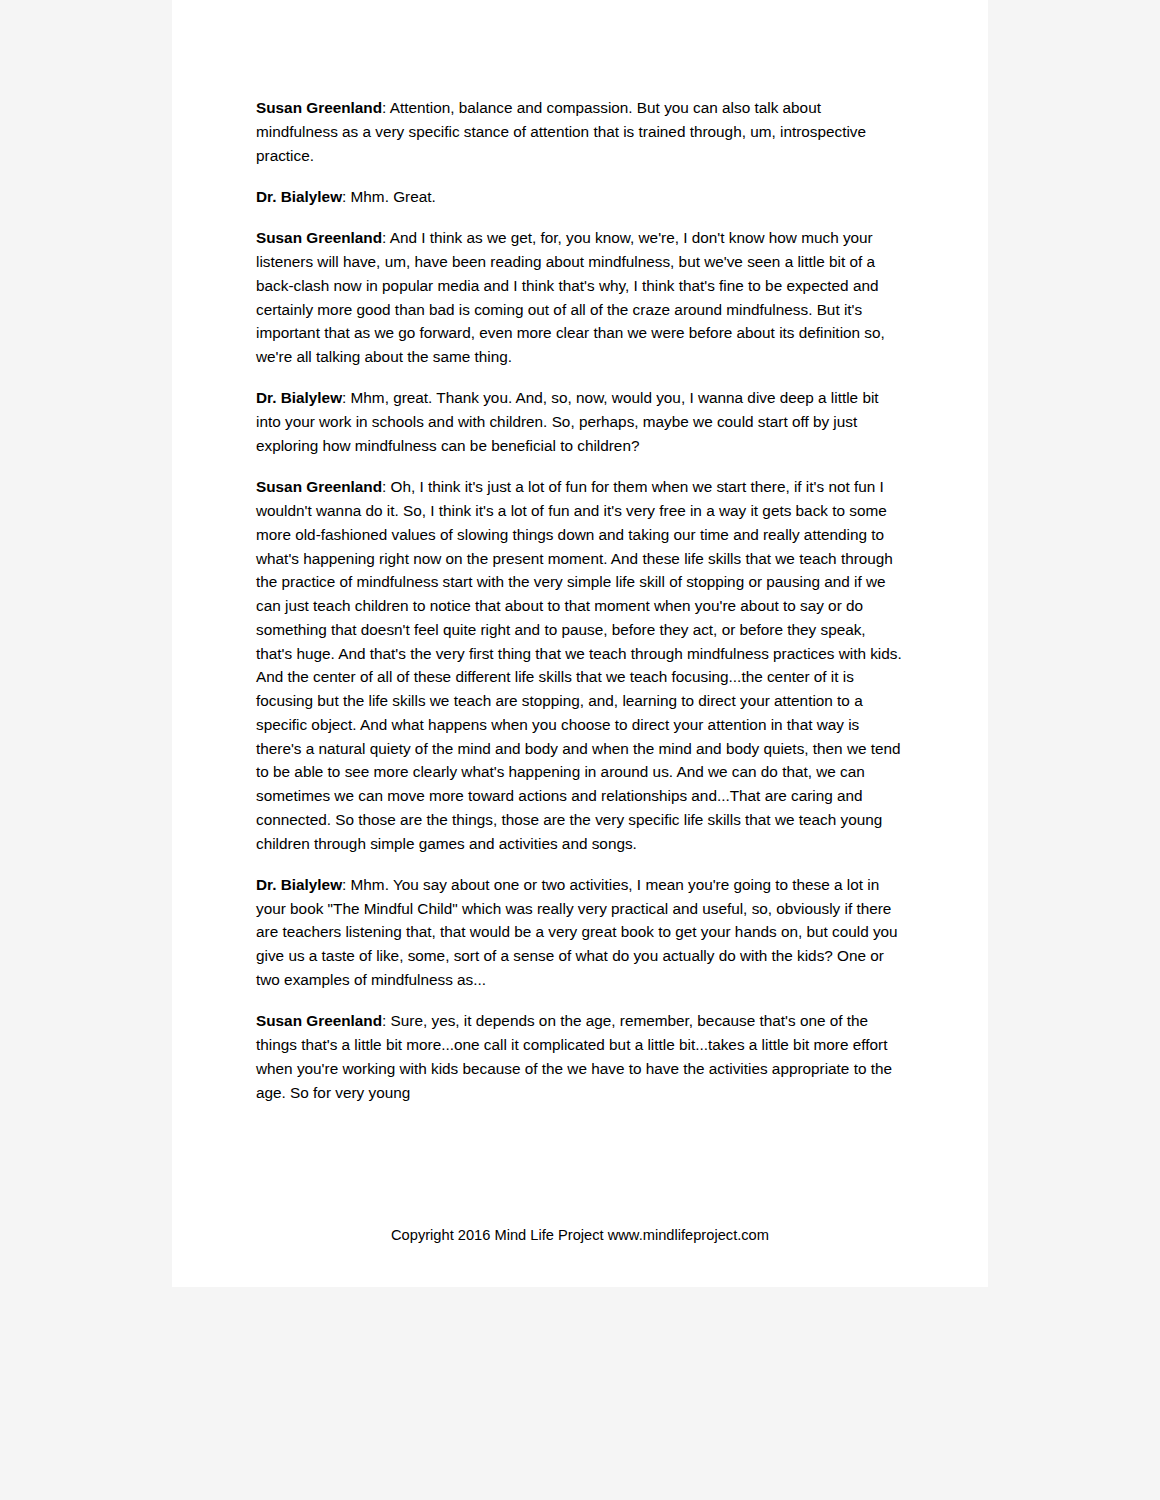Susan Greenland: Attention, balance and compassion. But you can also talk about mindfulness as a very specific stance of attention that is trained through, um, introspective practice.
Dr. Bialylew: Mhm. Great.
Susan Greenland: And I think as we get, for, you know, we're, I don't know how much your listeners will have, um, have been reading about mindfulness, but we've seen a little bit of a back-clash now in popular media and I think that's why, I think that's fine to be expected and certainly more good than bad is coming out of all of the craze around mindfulness. But it's important that as we go forward, even more clear than we were before about its definition so, we're all talking about the same thing.
Dr. Bialylew: Mhm, great. Thank you. And, so, now, would you, I wanna dive deep a little bit into your work in schools and with children. So, perhaps, maybe we could start off by just exploring how mindfulness can be beneficial to children?
Susan Greenland: Oh, I think it's just a lot of fun for them when we start there, if it's not fun I wouldn't wanna do it. So, I think it's a lot of fun and it's very free in a way it gets back to some more old-fashioned values of slowing things down and taking our time and really attending to what's happening right now on the present moment. And these life skills that we teach through the practice of mindfulness start with the very simple life skill of stopping or pausing and if we can just teach children to notice that about to that moment when you're about to say or do something that doesn't feel quite right and to pause, before they act, or before they speak, that's huge. And that's the very first thing that we teach through mindfulness practices with kids. And the center of all of these different life skills that we teach focusing...the center of it is focusing but the life skills we teach are stopping, and, learning to direct your attention to a specific object. And what happens when you choose to direct your attention in that way is there's a natural quiety of the mind and body and when the mind and body quiets, then we tend to be able to see more clearly what's happening in around us. And we can do that, we can sometimes we can move more toward actions and relationships and...That are caring and connected. So those are the things, those are the very specific life skills that we teach young children through simple games and activities and songs.
Dr. Bialylew: Mhm. You say about one or two activities, I mean you're going to these a lot in your book "The Mindful Child" which was really very practical and useful, so, obviously if there are teachers listening that, that would be a very great book to get your hands on, but could you give us a taste of like, some, sort of a sense of what do you actually do with the kids? One or two examples of mindfulness as...
Susan Greenland: Sure, yes, it depends on the age, remember, because that's one of the things that's a little bit more...one call it complicated but a little bit...takes a little bit more effort when you're working with kids because of the we have to have the activities appropriate to the age. So for very young
Copyright 2016 Mind Life Project www.mindlifeproject.com